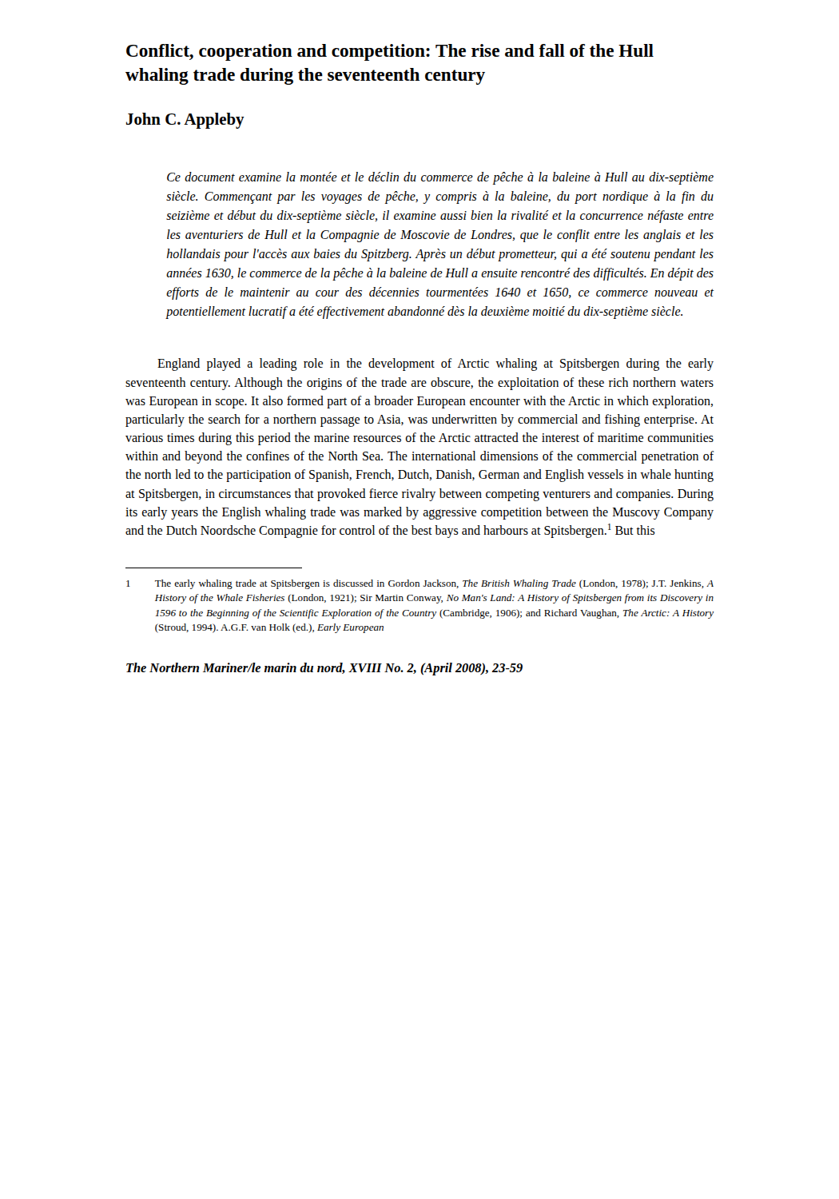Conflict, cooperation and competition: The rise and fall of the Hull whaling trade during the seventeenth century
John C. Appleby
Ce document examine la montée et le déclin du commerce de pêche à la baleine à Hull au dix-septième siècle. Commençant par les voyages de pêche, y compris à la baleine, du port nordique à la fin du seizième et début du dix-septième siècle, il examine aussi bien la rivalité et la concurrence néfaste entre les aventuriers de Hull et la Compagnie de Moscovie de Londres, que le conflit entre les anglais et les hollandais pour l'accès aux baies du Spitzberg. Après un début prometteur, qui a été soutenu pendant les années 1630, le commerce de la pêche à la baleine de Hull a ensuite rencontré des difficultés. En dépit des efforts de le maintenir au cour des décennies tourmentées 1640 et 1650, ce commerce nouveau et potentiellement lucratif a été effectivement abandonné dès la deuxième moitié du dix-septième siècle.
England played a leading role in the development of Arctic whaling at Spitsbergen during the early seventeenth century. Although the origins of the trade are obscure, the exploitation of these rich northern waters was European in scope. It also formed part of a broader European encounter with the Arctic in which exploration, particularly the search for a northern passage to Asia, was underwritten by commercial and fishing enterprise. At various times during this period the marine resources of the Arctic attracted the interest of maritime communities within and beyond the confines of the North Sea. The international dimensions of the commercial penetration of the north led to the participation of Spanish, French, Dutch, Danish, German and English vessels in whale hunting at Spitsbergen, in circumstances that provoked fierce rivalry between competing venturers and companies. During its early years the English whaling trade was marked by aggressive competition between the Muscovy Company and the Dutch Noordsche Compagnie for control of the best bays and harbours at Spitsbergen.1 But this
1 The early whaling trade at Spitsbergen is discussed in Gordon Jackson, The British Whaling Trade (London, 1978); J.T. Jenkins, A History of the Whale Fisheries (London, 1921); Sir Martin Conway, No Man's Land: A History of Spitsbergen from its Discovery in 1596 to the Beginning of the Scientific Exploration of the Country (Cambridge, 1906); and Richard Vaughan, The Arctic: A History (Stroud, 1994). A.G.F. van Holk (ed.), Early European
The Northern Mariner/le marin du nord, XVIII No. 2, (April 2008), 23-59